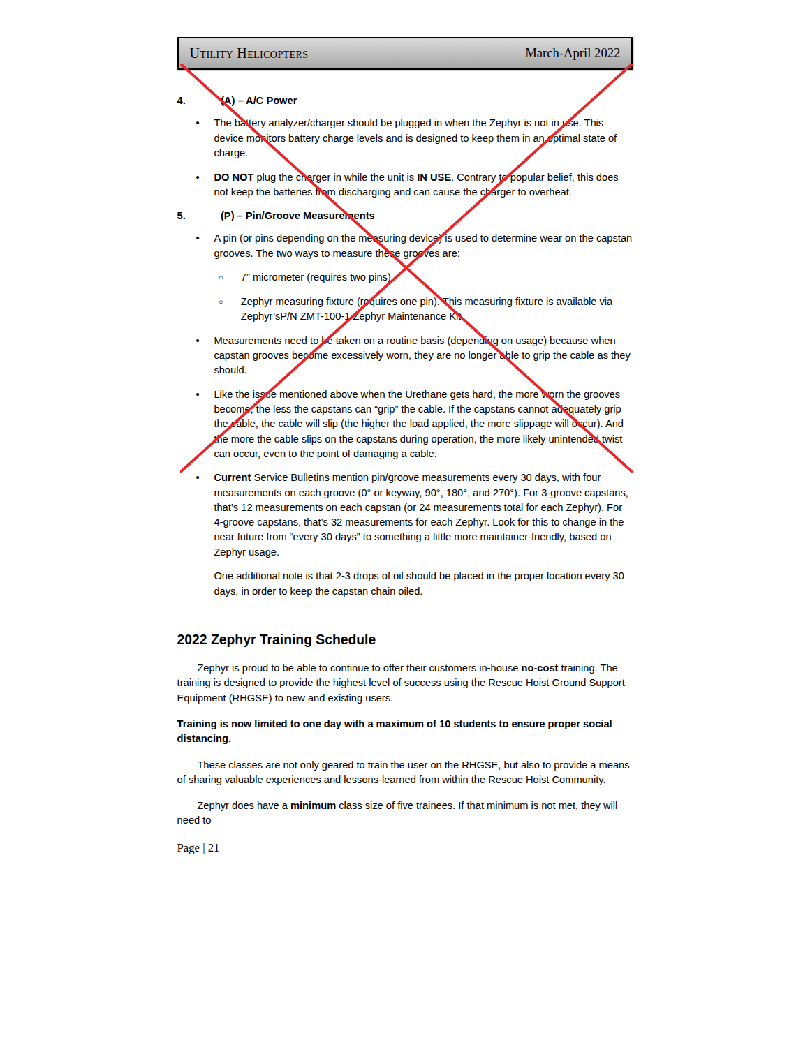Utility Helicopters March-April 2022
4.(A) – A/C Power
The battery analyzer/charger should be plugged in when the Zephyr is not in use. This device monitors battery charge levels and is designed to keep them in an optimal state of charge.
DO NOT plug the charger in while the unit is IN USE. Contrary to popular belief, this does not keep the batteries from discharging and can cause the charger to overheat.
5.(P) – Pin/Groove Measurements
A pin (or pins depending on the measuring device) is used to determine wear on the capstan grooves. The two ways to measure these grooves are:
7” micrometer (requires two pins)
Zephyr measuring fixture (requires one pin). This measuring fixture is available via Zephyr’sP/N ZMT-100-1 Zephyr Maintenance Kit.
Measurements need to be taken on a routine basis (depending on usage) because when capstan grooves become excessively worn, they are no longer able to grip the cable as they should.
Like the issue mentioned above when the Urethane gets hard, the more worn the grooves become, the less the capstans can “grip” the cable. If the capstans cannot adequately grip the cable, the cable will slip (the higher the load applied, the more slippage will occur). And the more the cable slips on the capstans during operation, the more likely unintended twist can occur, even to the point of damaging a cable.
Current Service Bulletins mention pin/groove measurements every 30 days, with four measurements on each groove (0° or keyway, 90°, 180°, and 270°). For 3-groove capstans, that’s 12 measurements on each capstan (or 24 measurements total for each Zephyr). For 4-groove capstans, that’s 32 measurements for each Zephyr. Look for this to change in the near future from “every 30 days” to something a little more maintainer-friendly, based on Zephyr usage.
One additional note is that 2-3 drops of oil should be placed in the proper location every 30 days, in order to keep the capstan chain oiled.
2022 Zephyr Training Schedule
Zephyr is proud to be able to continue to offer their customers in-house no-cost training. The training is designed to provide the highest level of success using the Rescue Hoist Ground Support Equipment (RHGSE) to new and existing users.
Training is now limited to one day with a maximum of 10 students to ensure proper social distancing.
These classes are not only geared to train the user on the RHGSE, but also to provide a means of sharing valuable experiences and lessons-learned from within the Rescue Hoist Community.
Zephyr does have a minimum class size of five trainees. If that minimum is not met, they will need to
Page | 21